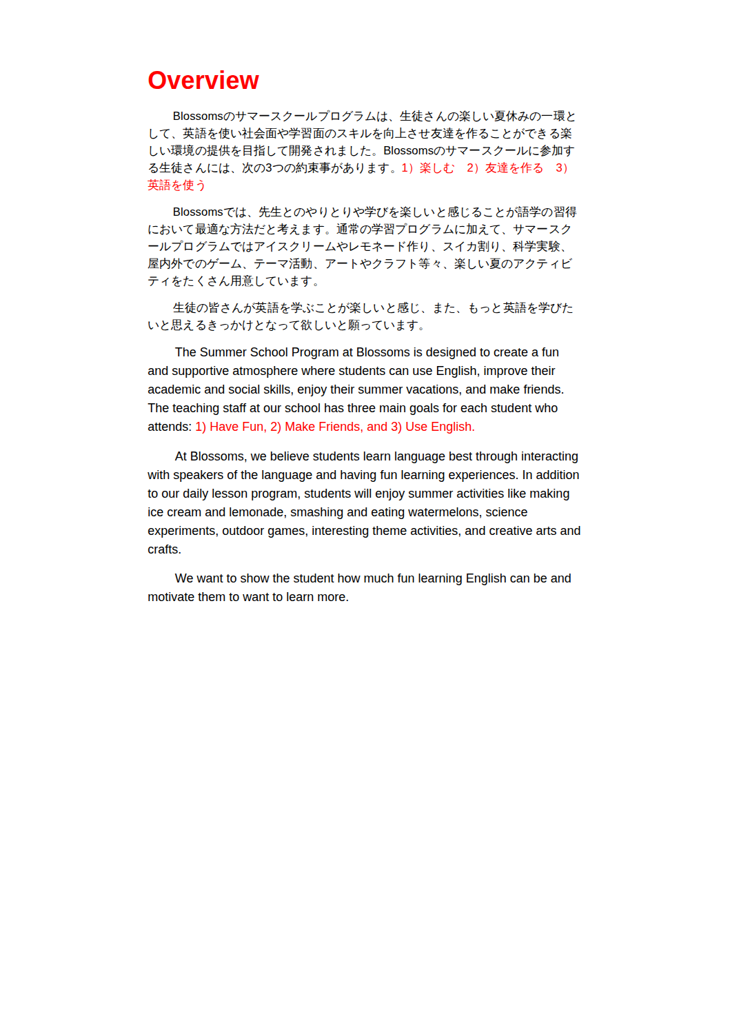Overview
Blossomsのサマースクールプログラムは、生徒さんの楽しい夏休みの一環として、英語を使い社会面や学習面のスキルを向上させ友達を作ることができる楽しい環境の提供を目指して開発されました。Blossomsのサマースクールに参加する生徒さんには、次の3つの約束事があります。1）楽しむ　2）友達を作る　3）英語を使う
Blossomsでは、先生とのやりとりや学びを楽しいと感じることが語学の習得において最適な方法だと考えます。通常の学習プログラムに加えて、サマースクールプログラムではアイスクリームやレモネード作り、スイカ割り、科学実験、屋内外でのゲーム、テーマ活動、アートやクラフト等々、楽しい夏のアクティビティをたくさん用意しています。
生徒の皆さんが英語を学ぶことが楽しいと感じ、また、もっと英語を学びたいと思えるきっかけとなって欲しいと願っています。
The Summer School Program at Blossoms is designed to create a fun and supportive atmosphere where students can use English, improve their academic and social skills, enjoy their summer vacations, and make friends. The teaching staff at our school has three main goals for each student who attends: 1) Have Fun, 2) Make Friends, and 3) Use English.
At Blossoms, we believe students learn language best through interacting with speakers of the language and having fun learning experiences. In addition to our daily lesson program, students will enjoy summer activities like making ice cream and lemonade, smashing and eating watermelons, science experiments, outdoor games, interesting theme activities, and creative arts and crafts.
We want to show the student how much fun learning English can be and motivate them to want to learn more.